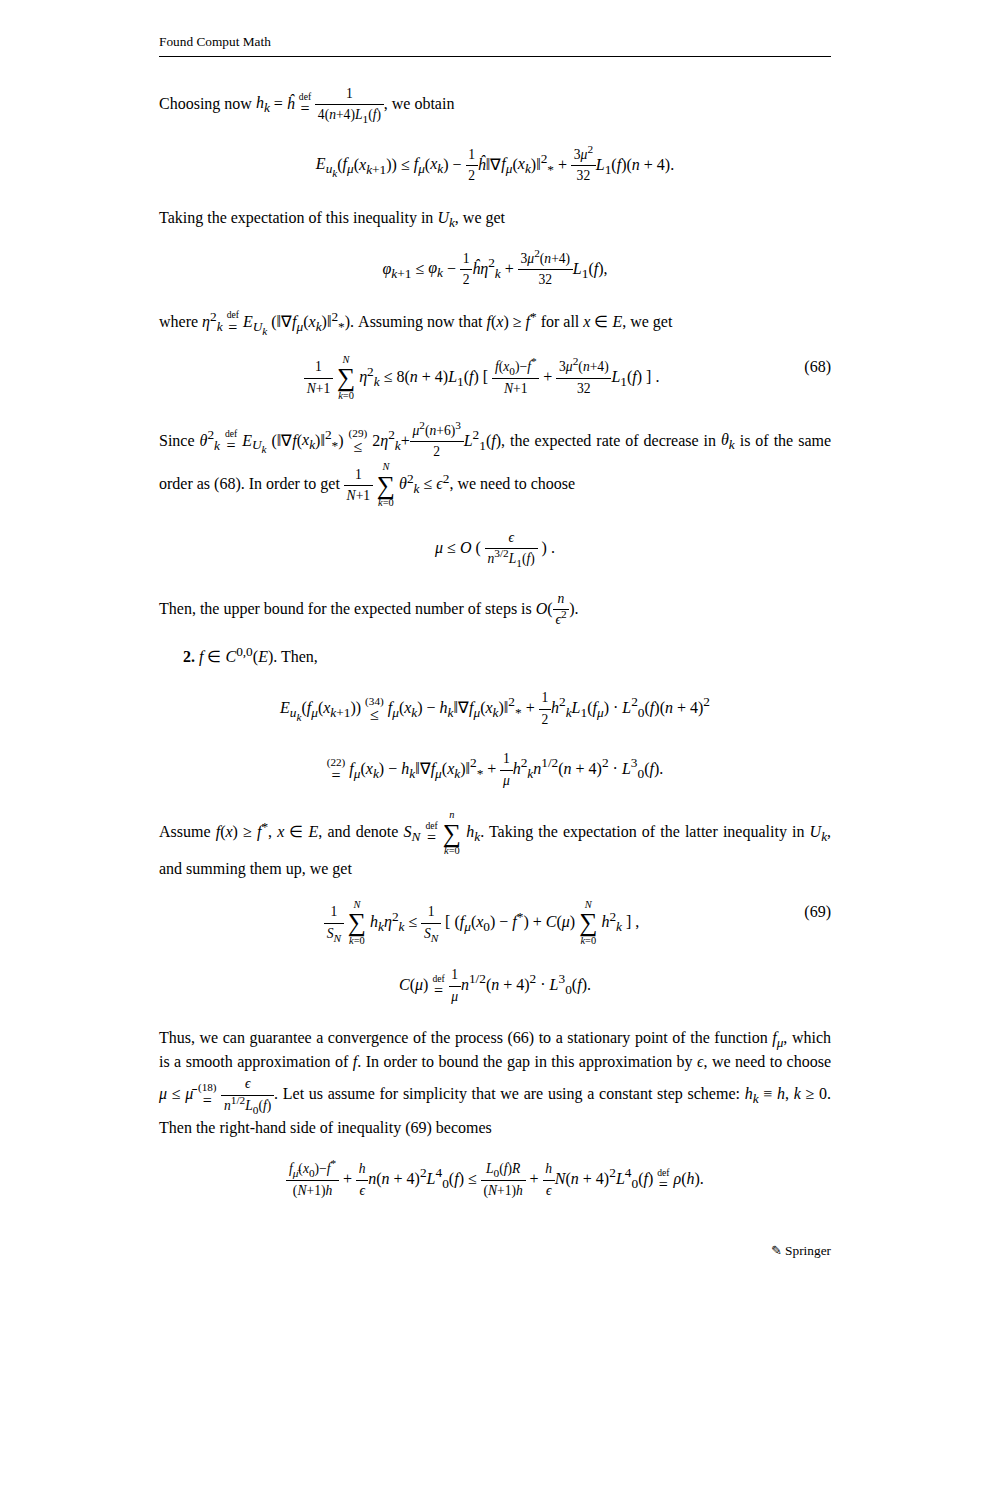Found Comput Math
Choosing now hk = ĥ def= 14(n+4)L1(f), we obtain
Euk(fμ(xk+1)) ≤ fμ(xk) − 12 ĥ‖∇fμ(xk)‖2* + 3μ232 L1(f)(n + 4).
Taking the expectation of this inequality in Uk, we get
φk+1 ≤ φk − 12 ĥη2k + 3μ2(n+4) 32 L1(f),
where η2k def= EUk (‖∇fμ(xk)‖2*). Assuming now that f(x) ≥ f* for all x ∈ E, we get
1 N+1 N∑k=0 η2k ≤ 8(n + 4)L1(f) [ f(x0)−f*N+1 + 3μ2(n+4) 32 L1(f) ] . (68)
Since θ2k def= EUk (‖∇f(xk)‖2*) (29)≤ 2η2k+μ2(n+6)32 L21(f), the expected rate of decrease in θk is of the same order as (68). In order to get 1 N+1 N∑k=0 θ2k ≤ ϵ2, we need to choose
μ ≤ O ( ϵn3/2L1(f) ) .
Then, the upper bound for the expected number of steps is O(nϵ2).
2. f ∈ C0,0(E). Then,
Euk(fμ(xk+1)) (34)≤ fμ(xk) − hk‖∇fμ(xk)‖2* + 12 h2kL1(fμ) · L20(f)(n + 4)2
(22)= fμ(xk) − hk‖∇fμ(xk)‖2* + 1 μ h2kn1/2(n + 4)2 · L30(f).
Assume f(x) ≥ f*, x ∈ E, and denote SN def= n∑k=0 hk. Taking the expectation of the latter inequality in Uk, and summing them up, we get
1 SN N∑k=0 hkη2k ≤ 1 SN [ (fμ(x0) − f*) + C(μ) N∑k=0 h2k ] , (69)
C(μ) def= 1 μ n1/2(n + 4)2 · L30(f).
Thus, we can guarantee a convergence of the process (66) to a stationary point of the function fμ, which is a smooth approximation of f. In order to bound the gap in this approximation by ϵ, we need to choose μ ≤ μ̄ (18)= ϵn1/2L0(f). Let us assume for simplicity that we are using a constant step scheme: hk ≡ h, k ≥ 0. Then the right-hand side of inequality (69) becomes
fμ̄(x0)−f*(N+1)h + hϵ n(n + 4)2L40(f) ≤ L0(f)R(N+1)h + hϵ N(n + 4)2L40(f) def= ρ(h).
✎ Springer